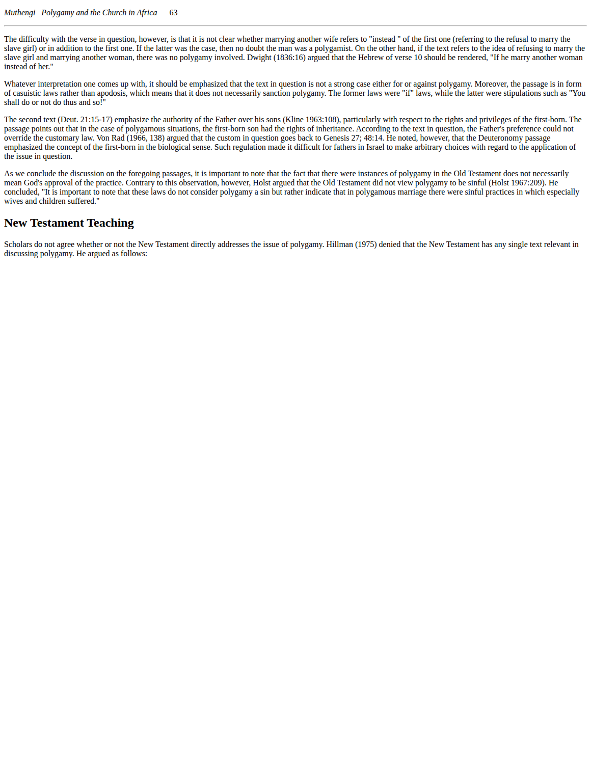Muthengi Polygamy and the Church in Africa 63
The difficulty with the verse in question, however, is that it is not clear whether marrying another wife refers to "instead " of the first one (referring to the refusal to marry the slave girl) or in addition to the first one. If the latter was the case, then no doubt the man was a polygamist. On the other hand, if the text refers to the idea of refusing to marry the slave girl and marrying another woman, there was no polygamy involved. Dwight (1836:16) argued that the Hebrew of verse 10 should be rendered, "If he marry another woman instead of her."
Whatever interpretation one comes up with, it should be emphasized that the text in question is not a strong case either for or against polygamy. Moreover, the passage is in form of casuistic laws rather than apodosis, which means that it does not necessarily sanction polygamy. The former laws were "if" laws, while the latter were stipulations such as "You shall do or not do thus and so!"
The second text (Deut. 21:15-17) emphasize the authority of the Father over his sons (Kline 1963:108), particularly with respect to the rights and privileges of the first-born. The passage points out that in the case of polygamous situations, the first-born son had the rights of inheritance. According to the text in question, the Father's preference could not override the customary law. Von Rad (1966, 138) argued that the custom in question goes back to Genesis 27; 48:14. He noted, however, that the Deuteronomy passage emphasized the concept of the first-born in the biological sense. Such regulation made it difficult for fathers in Israel to make arbitrary choices with regard to the application of the issue in question.
As we conclude the discussion on the foregoing passages, it is important to note that the fact that there were instances of polygamy in the Old Testament does not necessarily mean God's approval of the practice. Contrary to this observation, however, Holst argued that the Old Testament did not view polygamy to be sinful (Holst 1967:209). He concluded, "It is important to note that these laws do not consider polygamy a sin but rather indicate that in polygamous marriage there were sinful practices in which especially wives and children suffered."
New Testament Teaching
Scholars do not agree whether or not the New Testament directly addresses the issue of polygamy. Hillman (1975) denied that the New Testament has any single text relevant in discussing polygamy. He argued as follows: